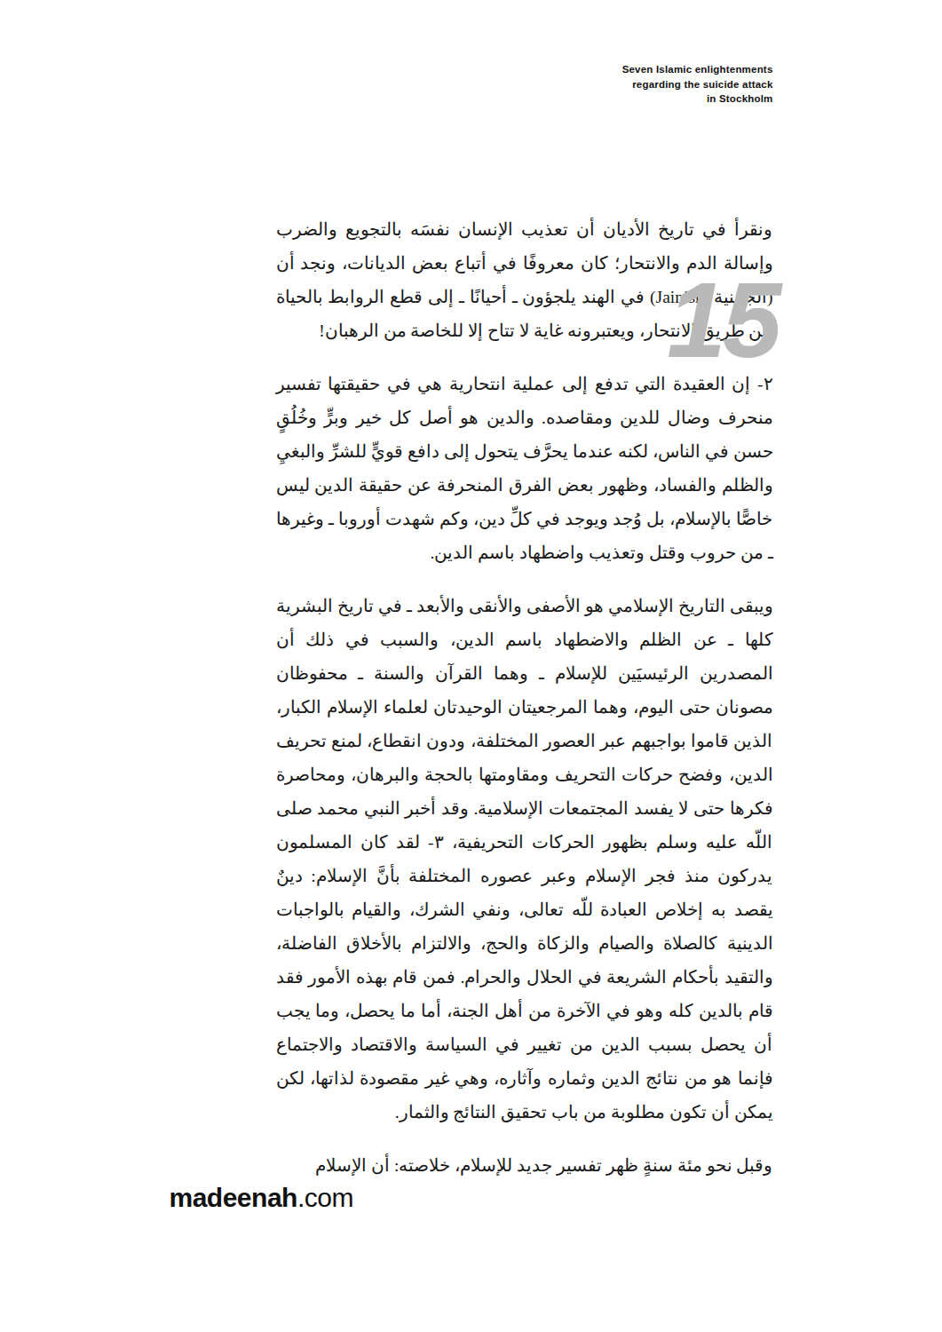Seven Islamic enlightenments
regarding the suicide attack
in Stockholm
15
ونقرأ في تاريخ الأديان أن تعذيب الإنسان نفسَه بالتجويع والضرب وإسالة الدم والانتحار؛ كان معروفًا في أتباع بعض الديانات، ونجد أن (الجاينية Jainism) في الهند يلجؤون ـ أحيانًا ـ إلى قطع الروابط بالحياة عن طريق الانتحار، ويعتبرونه غاية لا تتاح إلا للخاصة من الرهبان!
٢- إن العقيدة التي تدفع إلى عملية انتحارية هي في حقيقتها تفسير منحرف وضال للدين ومقاصده. والدين هو أصل كل خير وبرٍّ وخُلُقٍ حسن في الناس، لكنه عندما يحرَّف يتحول إلى دافع قويٍّ للشرِّ والبغيِ والظلم والفساد، وظهور بعض الفرق المنحرفة عن حقيقة الدين ليس خاصًّا بالإسلام، بل وُجد ويوجد في كلِّ دين، وكم شهدت أوروبا ـ وغيرها ـ من حروب وقتل وتعذيب واضطهاد باسم الدين.
ويبقى التاريخ الإسلامي هو الأصفى والأنقى والأبعد ـ في تاريخ البشرية كلها ـ عن الظلم والاضطهاد باسم الدين، والسبب في ذلك أن المصدرين الرئيسيَين للإسلام ـ وهما القرآن والسنة ـ محفوظان مصونان حتى اليوم، وهما المرجعيتان الوحيدتان لعلماء الإسلام الكبار، الذين قاموا بواجبهم عبر العصور المختلفة، ودون انقطاع، لمنع تحريف الدين، وفضح حركات التحريف ومقاومتها بالحجة والبرهان، ومحاصرة فكرها حتى لا يفسد المجتمعات الإسلامية. وقد أخبر النبي محمد صلى اللّه عليه وسلم بظهور الحركات التحريفية، ٣- لقد كان المسلمون يدركون منذ فجر الإسلام وعبر عصوره المختلفة بأنَّ الإسلام: دينٌ يقصد به إخلاص العبادة للّه تعالى، ونفي الشرك، والقيام بالواجبات الدينية كالصلاة والصيام والزكاة والحج، والالتزام بالأخلاق الفاضلة، والتقيد بأحكام الشريعة في الحلال والحرام. فمن قام بهذه الأمور فقد قام بالدين كله وهو في الآخرة من أهل الجنة، أما ما يحصل، وما يجب أن يحصل بسبب الدين من تغيير في السياسة والاقتصاد والاجتماع فإنما هو من نتائج الدين وثماره وآثاره، وهي غير مقصودة لذاتها، لكن يمكن أن تكون مطلوبة من باب تحقيق النتائج والثمار.
وقبل نحو مئة سنةٍ ظهر تفسير جديد للإسلام، خلاصته: أن الإسلام
madeenah.com